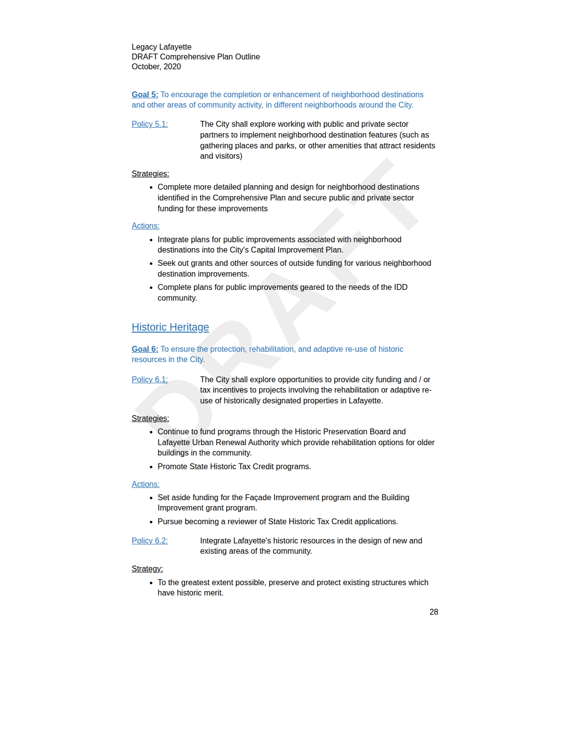DRAFT
Legacy Lafayette
DRAFT Comprehensive Plan Outline
October, 2020
Goal 5: To encourage the completion or enhancement of neighborhood destinations and other areas of community activity, in different neighborhoods around the City.
Policy 5.1:
The City shall explore working with public and private sector partners to implement neighborhood destination features (such as gathering places and parks, or other amenities that attract residents and visitors)
Strategies:
Complete more detailed planning and design for neighborhood destinations identified in the Comprehensive Plan and secure public and private sector funding for these improvements
Actions:
Integrate plans for public improvements associated with neighborhood destinations into the City's Capital Improvement Plan.
Seek out grants and other sources of outside funding for various neighborhood destination improvements.
Complete plans for public improvements geared to the needs of the IDD community.
Historic Heritage
Goal 6: To ensure the protection, rehabilitation, and adaptive re-use of historic resources in the City.
Policy 6.1:
The City shall explore opportunities to provide city funding and / or tax incentives to projects involving the rehabilitation or adaptive re-use of historically designated properties in Lafayette.
Strategies:
Continue to fund programs through the Historic Preservation Board and Lafayette Urban Renewal Authority which provide rehabilitation options for older buildings in the community.
Promote State Historic Tax Credit programs.
Actions:
Set aside funding for the Façade Improvement program and the Building Improvement grant program.
Pursue becoming a reviewer of State Historic Tax Credit applications.
Policy 6.2:
Integrate Lafayette's historic resources in the design of new and existing areas of the community.
Strategy:
To the greatest extent possible, preserve and protect existing structures which have historic merit.
28